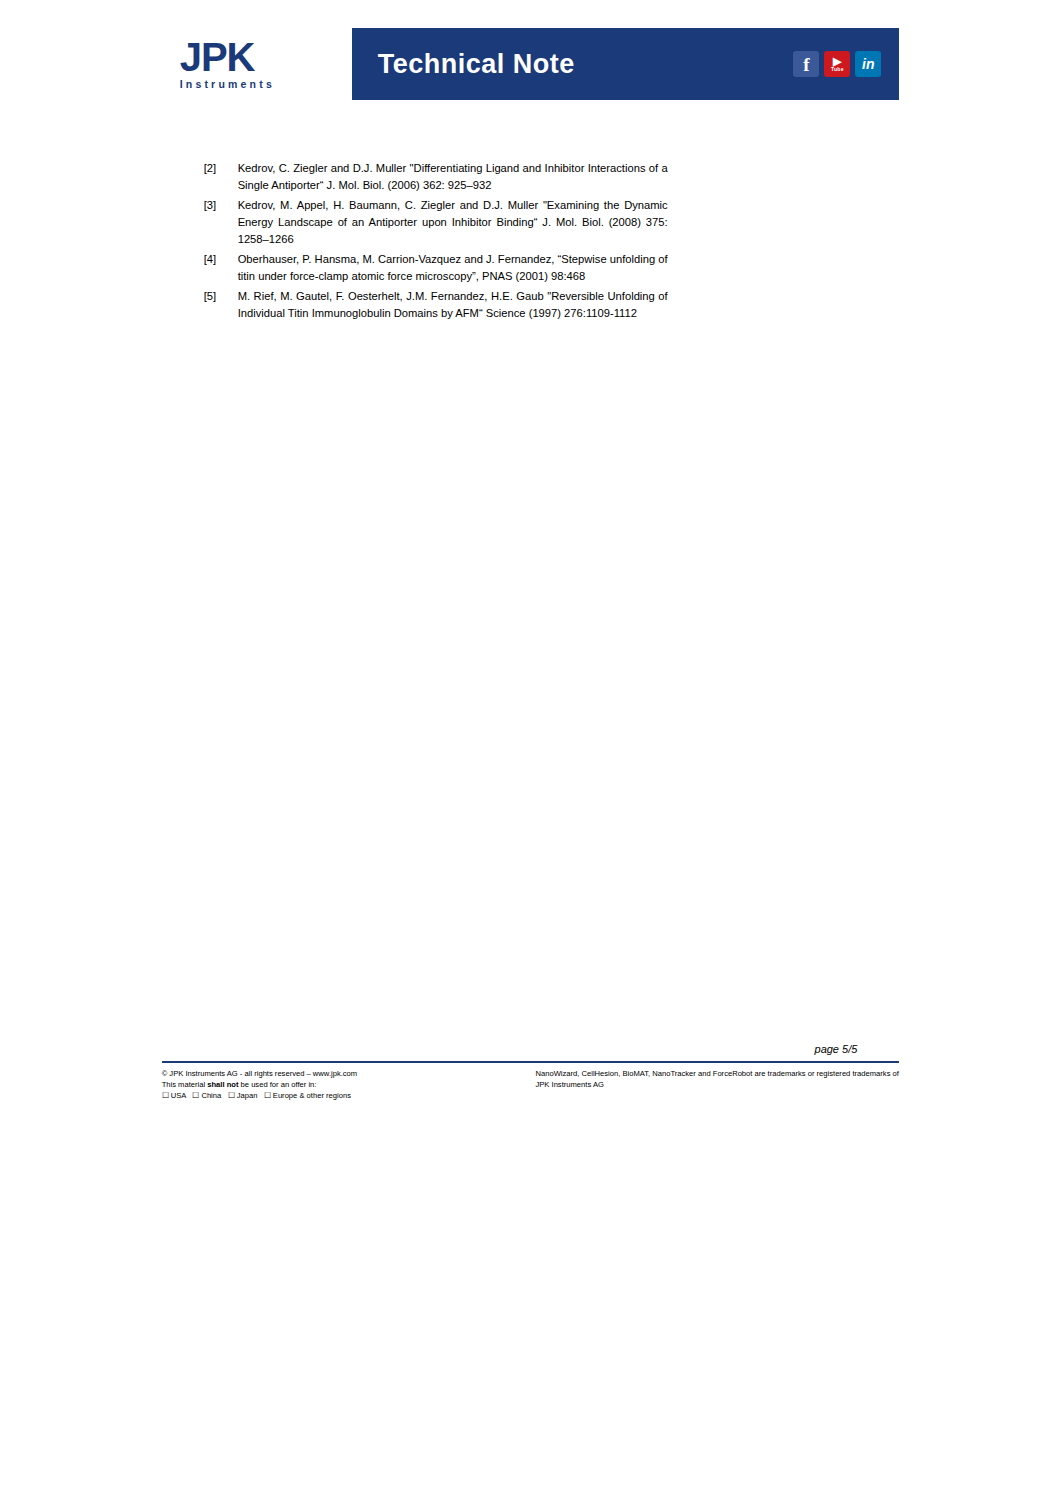JPK
Instruments
Technical Note
f
▶Tube
in
[2] Kedrov, C. Ziegler and D.J. Muller "Differentiating Ligand and Inhibitor Interactions of a Single Antiporter“ J. Mol. Biol. (2006) 362: 925–932
[3] Kedrov, M. Appel, H. Baumann, C. Ziegler and D.J. Muller "Examining the Dynamic Energy Landscape of an Antiporter upon Inhibitor Binding“ J. Mol. Biol. (2008) 375: 1258–1266
[4] Oberhauser, P. Hansma, M. Carrion-Vazquez and J. Fernandez, “Stepwise unfolding of titin under force-clamp atomic force microscopy”, PNAS (2001) 98:468
[5] M. Rief, M. Gautel, F. Oesterhelt, J.M. Fernandez, H.E. Gaub "Reversible Unfolding of Individual Titin Immunoglobulin Domains by AFM“ Science (1997) 276:1109-1112
page 5/5
© JPK Instruments AG - all rights reserved – www.jpk.com
This material shall not be used for an offer in:
☐ USA ☐ China ☐ Japan ☐ Europe & other regions
NanoWizard, CellHesion, BioMAT, NanoTracker and ForceRobot are trademarks or registered trademarks of JPK Instruments AG